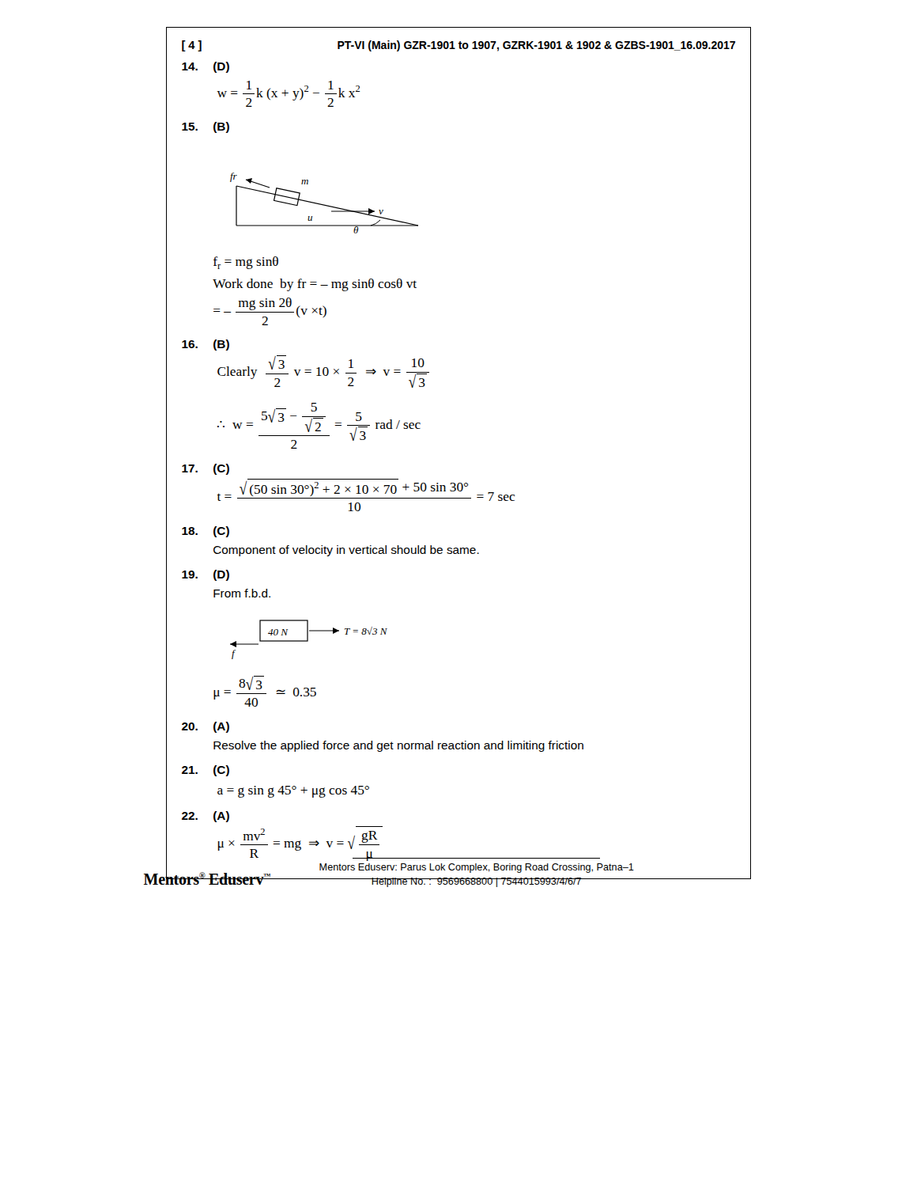[ 4 ]
PT-VI (Main) GZR-1901 to 1907, GZRK-1901 & 1902 & GZBS-1901_16.09.2017
14.
(D)
w = 12k (x + y)2 − 12k x2
15.
(B)
fr m v u θ
fr = mg sinθ
Work done by fr = – mg sinθ cosθ vt
= – mg sin 2θ 2(v ×t)
16.
(B)
Clearly √32 v = 10 × 12 ⇒ v = 10√3
∴ w = 5√3 − 5√2 2 = 5√3 rad / sec
17.
(C)
t = √(50 sin 30°)2 + 2 × 10 × 70 + 50 sin 30° 10 = 7 sec
18.
(C)
Component of velocity in vertical should be same.
19.
(D)
From f.b.d.
40 N T = 8√3 N f
μ = 8√340 ≃ 0.35
20.
(A)
Resolve the applied force and get normal reaction and limiting friction
21.
(C)
a = g sin g 45° + μg cos 45°
22.
(A)
μ × mv2 R = mg ⇒ v = √gR μ
Mentors® Eduserv™
Mentors Eduserv: Parus Lok Complex, Boring Road Crossing, Patna–1
Helpline No. : 9569668800 | 7544015993/4/6/7